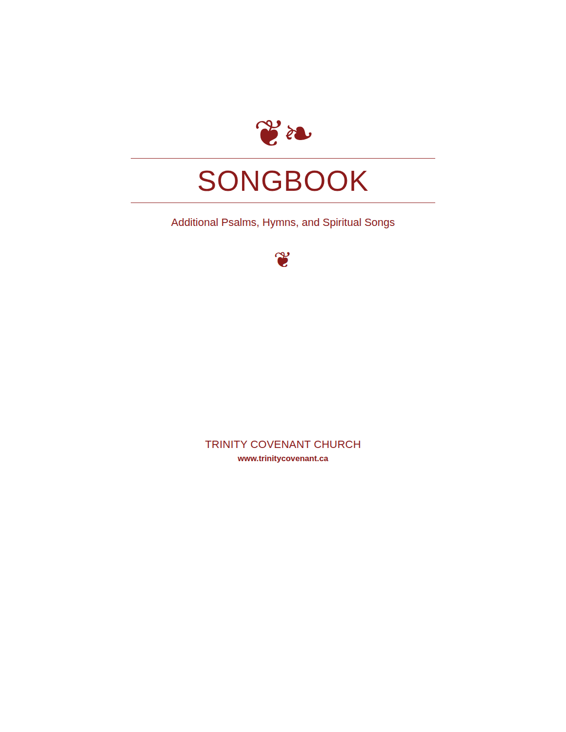❦❧
SONGBOOK
Additional Psalms, Hymns, and Spiritual Songs
❦
TRINITY COVENANT CHURCH
www.trinitycovenant.ca